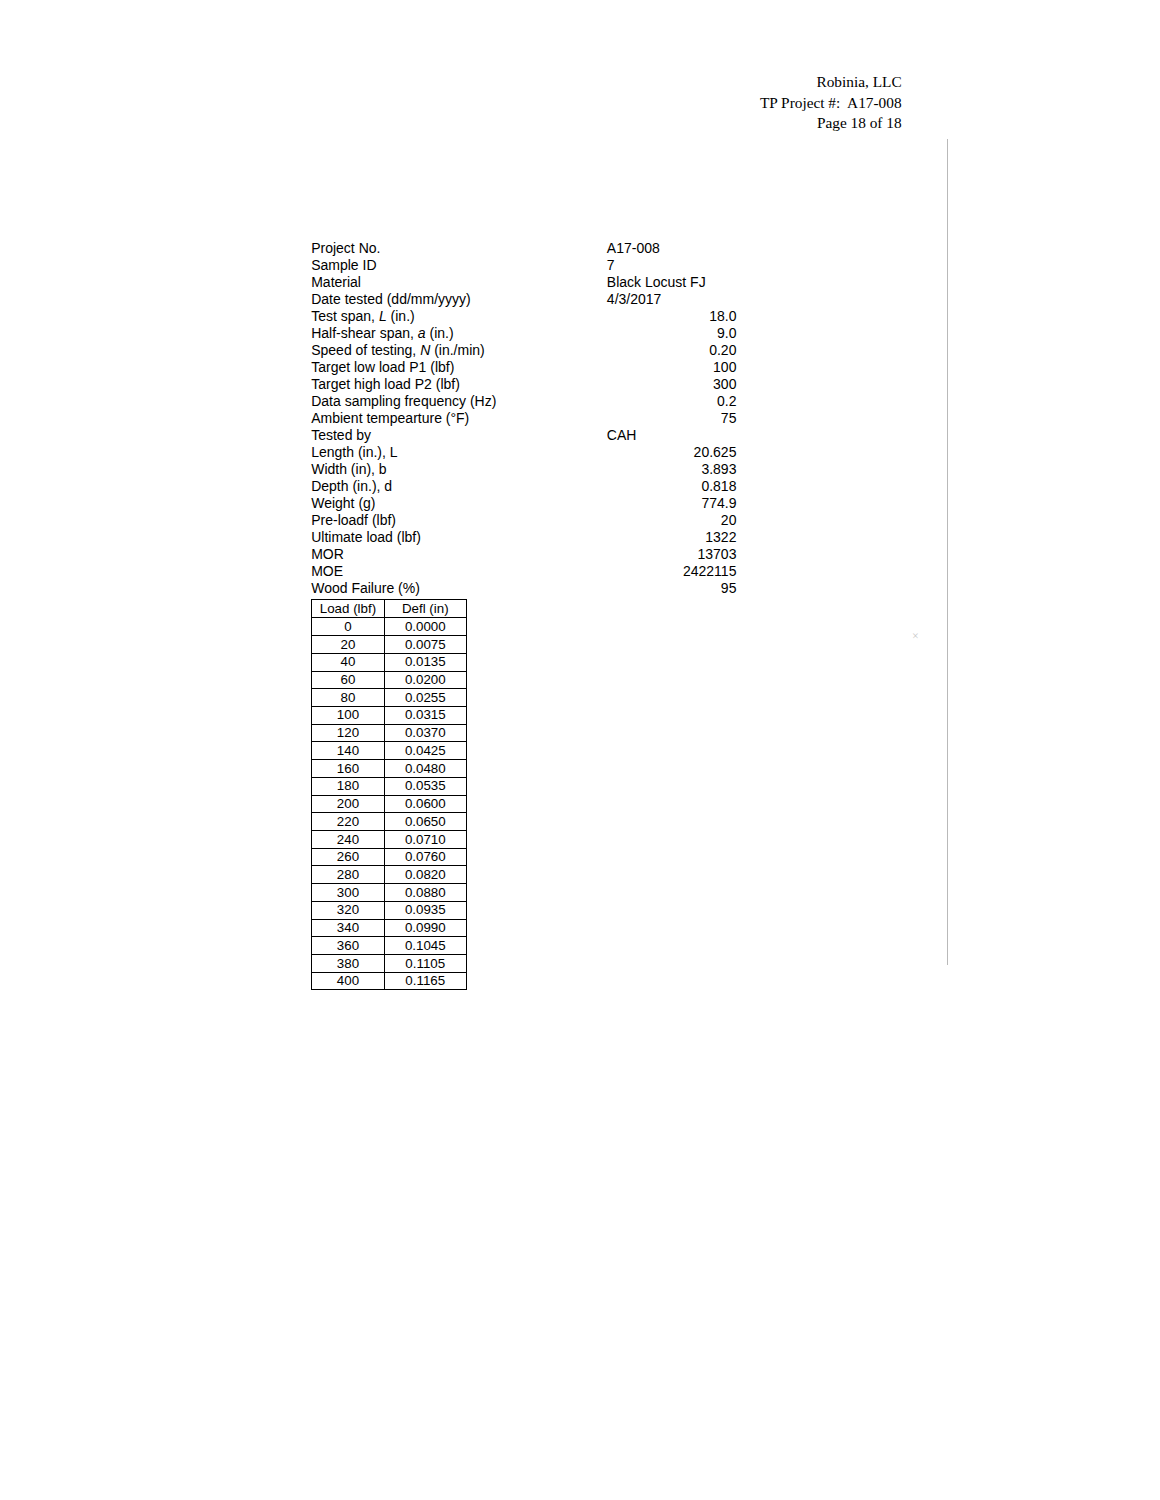Robinia, LLC
TP Project #: A17-008
Page 18 of 18
| Project No. | A17-008 |
| Sample ID | 7 |
| Material | Black Locust FJ |
| Date tested (dd/mm/yyyy) | 4/3/2017 |
| Test span, L (in.) | 18.0 |
| Half-shear span, a (in.) | 9.0 |
| Speed of testing, N (in./min) | 0.20 |
| Target low load P1 (lbf) | 100 |
| Target high load P2 (lbf) | 300 |
| Data sampling frequency (Hz) | 0.2 |
| Ambient tempearture (°F) | 75 |
| Tested by | CAH |
| Length (in.), L | 20.625 |
| Width (in), b | 3.893 |
| Depth (in.), d | 0.818 |
| Weight (g) | 774.9 |
| Pre-loadf (lbf) | 20 |
| Ultimate load (lbf) | 1322 |
| MOR | 13703 |
| MOE | 2422115 |
| Wood Failure (%) | 95 |
| Load (lbf) | Defl (in) |
| --- | --- |
| 0 | 0.0000 |
| 20 | 0.0075 |
| 40 | 0.0135 |
| 60 | 0.0200 |
| 80 | 0.0255 |
| 100 | 0.0315 |
| 120 | 0.0370 |
| 140 | 0.0425 |
| 160 | 0.0480 |
| 180 | 0.0535 |
| 200 | 0.0600 |
| 220 | 0.0650 |
| 240 | 0.0710 |
| 260 | 0.0760 |
| 280 | 0.0820 |
| 300 | 0.0880 |
| 320 | 0.0935 |
| 340 | 0.0990 |
| 360 | 0.1045 |
| 380 | 0.1105 |
| 400 | 0.1165 |
×